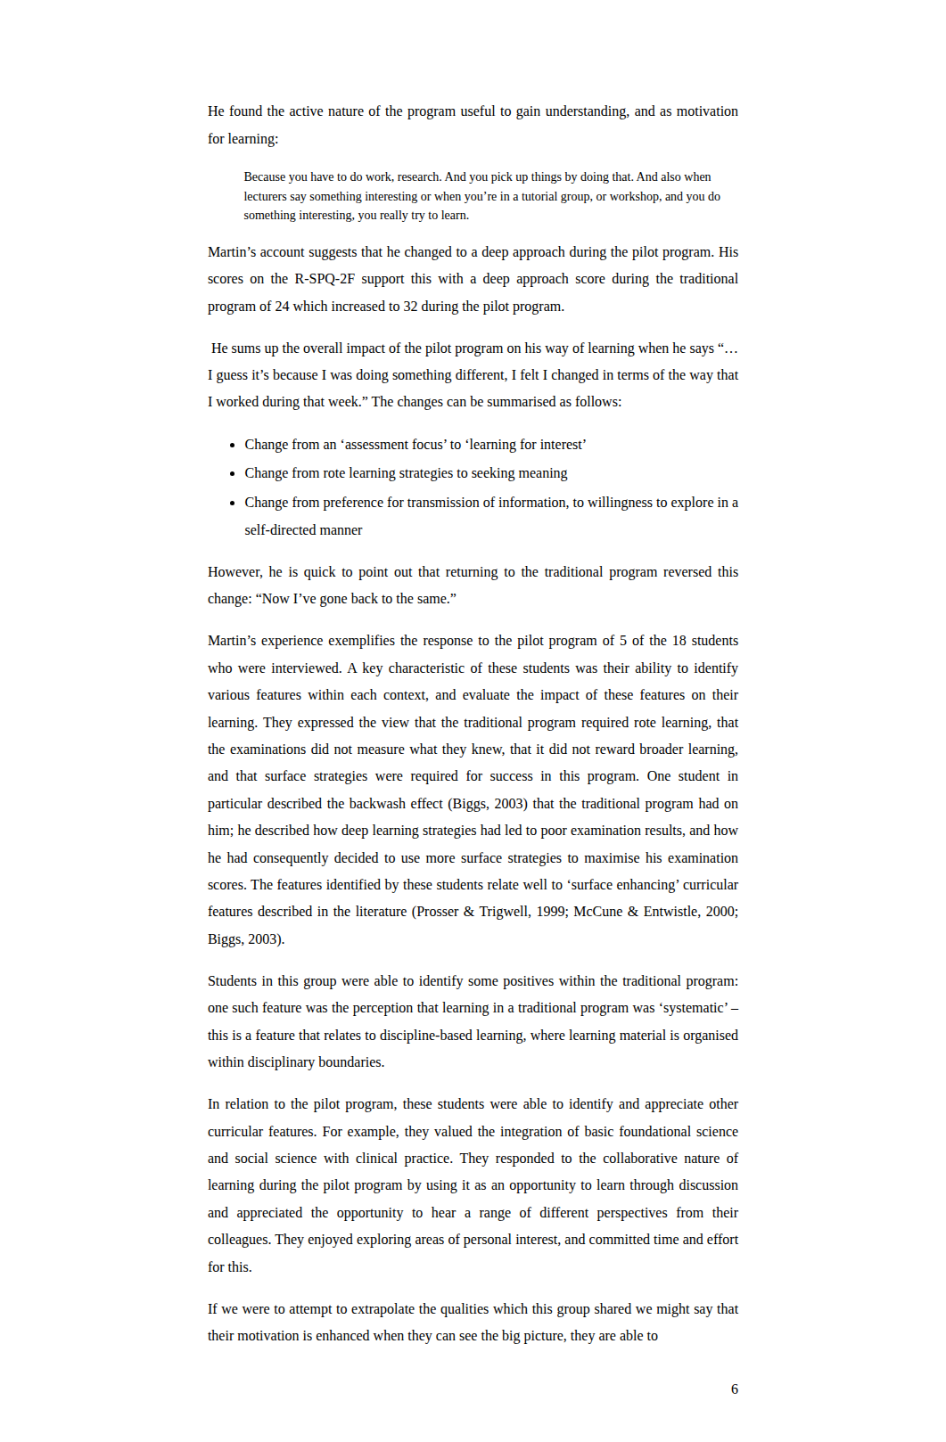He found the active nature of the program useful to gain understanding, and as motivation for learning:
Because you have to do work, research. And you pick up things by doing that. And also when lecturers say something interesting or when you’re in a tutorial group, or workshop, and you do something interesting, you really try to learn.
Martin’s account suggests that he changed to a deep approach during the pilot program. His scores on the R-SPQ-2F support this with a deep approach score during the traditional program of 24 which increased to 32 during the pilot program.
He sums up the overall impact of the pilot program on his way of learning when he says “… I guess it’s because I was doing something different, I felt I changed in terms of the way that I worked during that week.” The changes can be summarised as follows:
Change from an ‘assessment focus’ to ‘learning for interest’
Change from rote learning strategies to seeking meaning
Change from preference for transmission of information, to willingness to explore in a self-directed manner
However, he is quick to point out that returning to the traditional program reversed this change: “Now I’ve gone back to the same.”
Martin’s experience exemplifies the response to the pilot program of 5 of the 18 students who were interviewed. A key characteristic of these students was their ability to identify various features within each context, and evaluate the impact of these features on their learning. They expressed the view that the traditional program required rote learning, that the examinations did not measure what they knew, that it did not reward broader learning, and that surface strategies were required for success in this program. One student in particular described the backwash effect (Biggs, 2003) that the traditional program had on him; he described how deep learning strategies had led to poor examination results, and how he had consequently decided to use more surface strategies to maximise his examination scores. The features identified by these students relate well to ‘surface enhancing’ curricular features described in the literature (Prosser & Trigwell, 1999; McCune & Entwistle, 2000; Biggs, 2003).
Students in this group were able to identify some positives within the traditional program: one such feature was the perception that learning in a traditional program was ‘systematic’ – this is a feature that relates to discipline-based learning, where learning material is organised within disciplinary boundaries.
In relation to the pilot program, these students were able to identify and appreciate other curricular features. For example, they valued the integration of basic foundational science and social science with clinical practice. They responded to the collaborative nature of learning during the pilot program by using it as an opportunity to learn through discussion and appreciated the opportunity to hear a range of different perspectives from their colleagues. They enjoyed exploring areas of personal interest, and committed time and effort for this.
If we were to attempt to extrapolate the qualities which this group shared we might say that their motivation is enhanced when they can see the big picture, they are able to
6